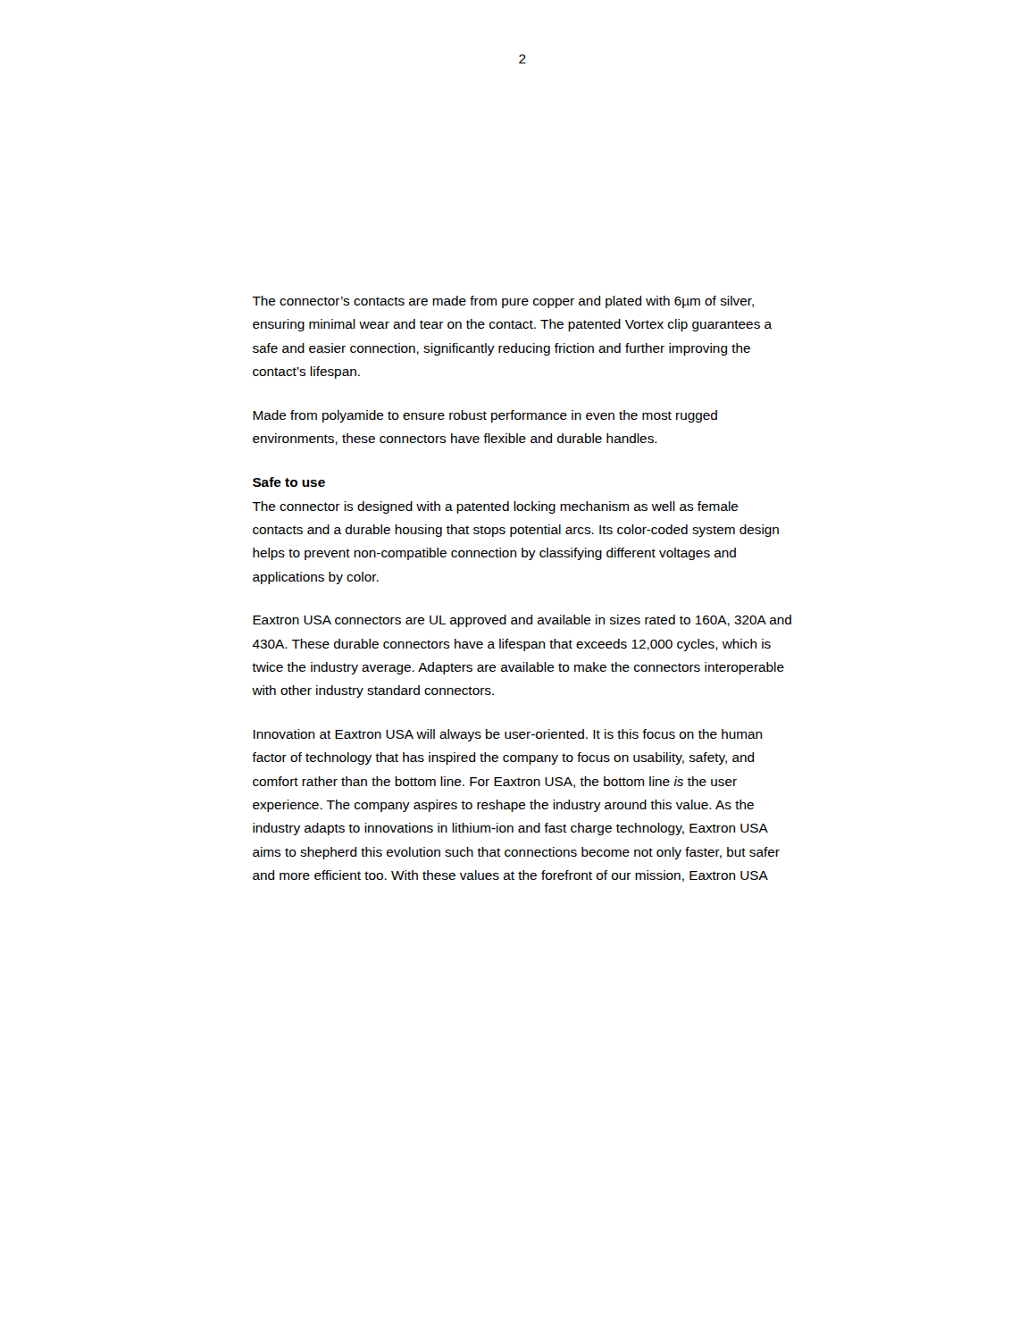2
The connector’s contacts are made from pure copper and plated with 6µm of silver, ensuring minimal wear and tear on the contact. The patented Vortex clip guarantees a safe and easier connection, significantly reducing friction and further improving the contact’s lifespan.
Made from polyamide to ensure robust performance in even the most rugged environments, these connectors have flexible and durable handles.
Safe to use
The connector is designed with a patented locking mechanism as well as female contacts and a durable housing that stops potential arcs. Its color-coded system design helps to prevent non-compatible connection by classifying different voltages and applications by color.
Eaxtron USA connectors are UL approved and available in sizes rated to 160A, 320A and 430A. These durable connectors have a lifespan that exceeds 12,000 cycles, which is twice the industry average. Adapters are available to make the connectors interoperable with other industry standard connectors.
Innovation at Eaxtron USA will always be user-oriented. It is this focus on the human factor of technology that has inspired the company to focus on usability, safety, and comfort rather than the bottom line. For Eaxtron USA, the bottom line is the user experience. The company aspires to reshape the industry around this value. As the industry adapts to innovations in lithium-ion and fast charge technology, Eaxtron USA aims to shepherd this evolution such that connections become not only faster, but safer and more efficient too. With these values at the forefront of our mission, Eaxtron USA